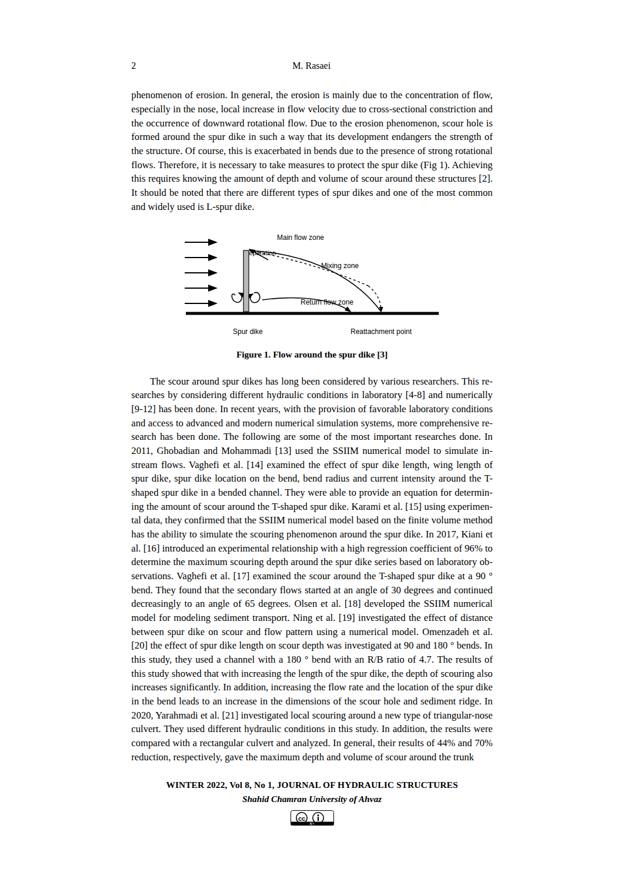2
M. Rasaei
phenomenon of erosion. In general, the erosion is mainly due to the concentration of flow, especially in the nose, local increase in flow velocity due to cross-sectional constriction and the occurrence of downward rotational flow. Due to the erosion phenomenon, scour hole is formed around the spur dike in such a way that its development endangers the strength of the structure. Of course, this is exacerbated in bends due to the presence of strong rotational flows. Therefore, it is necessary to take measures to protect the spur dike (Fig 1). Achieving this requires knowing the amount of depth and volume of scour around these structures [2]. It should be noted that there are different types of spur dikes and one of the most common and widely used is L-spur dike.
Main flow zone Separation Mixing zone Return flow zone Spur dike Reattachment point
Figure 1. Flow around the spur dike [3]
The scour around spur dikes has long been considered by various researchers. This researches by considering different hydraulic conditions in laboratory [4-8] and numerically [9-12] has been done. In recent years, with the provision of favorable laboratory conditions and access to advanced and modern numerical simulation systems, more comprehensive research has been done. The following are some of the most important researches done. In 2011, Ghobadian and Mohammadi [13] used the SSIIM numerical model to simulate in-stream flows. Vaghefi et al. [14] examined the effect of spur dike length, wing length of spur dike, spur dike location on the bend, bend radius and current intensity around the T-shaped spur dike in a bended channel. They were able to provide an equation for determining the amount of scour around the T-shaped spur dike. Karami et al. [15] using experimental data, they confirmed that the SSIIM numerical model based on the finite volume method has the ability to simulate the scouring phenomenon around the spur dike. In 2017, Kiani et al. [16] introduced an experimental relationship with a high regression coefficient of 96% to determine the maximum scouring depth around the spur dike series based on laboratory observations. Vaghefi et al. [17] examined the scour around the T-shaped spur dike at a 90 ° bend. They found that the secondary flows started at an angle of 30 degrees and continued decreasingly to an angle of 65 degrees. Olsen et al. [18] developed the SSIIM numerical model for modeling sediment transport. Ning et al. [19] investigated the effect of distance between spur dike on scour and flow pattern using a numerical model. Omenzadeh et al. [20] the effect of spur dike length on scour depth was investigated at 90 and 180 ° bends. In this study, they used a channel with a 180 ° bend with an R/B ratio of 4.7. The results of this study showed that with increasing the length of the spur dike, the depth of scouring also increases significantly. In addition, increasing the flow rate and the location of the spur dike in the bend leads to an increase in the dimensions of the scour hole and sediment ridge. In 2020, Yarahmadi et al. [21] investigated local scouring around a new type of triangular-nose culvert. They used different hydraulic conditions in this study. In addition, the results were compared with a rectangular culvert and analyzed. In general, their results of 44% and 70% reduction, respectively, gave the maximum depth and volume of scour around the trunk
WINTER 2022, Vol 8, No 1, JOURNAL OF HYDRAULIC STRUCTURES
Shahid Chamran University of Ahvaz
cc BY